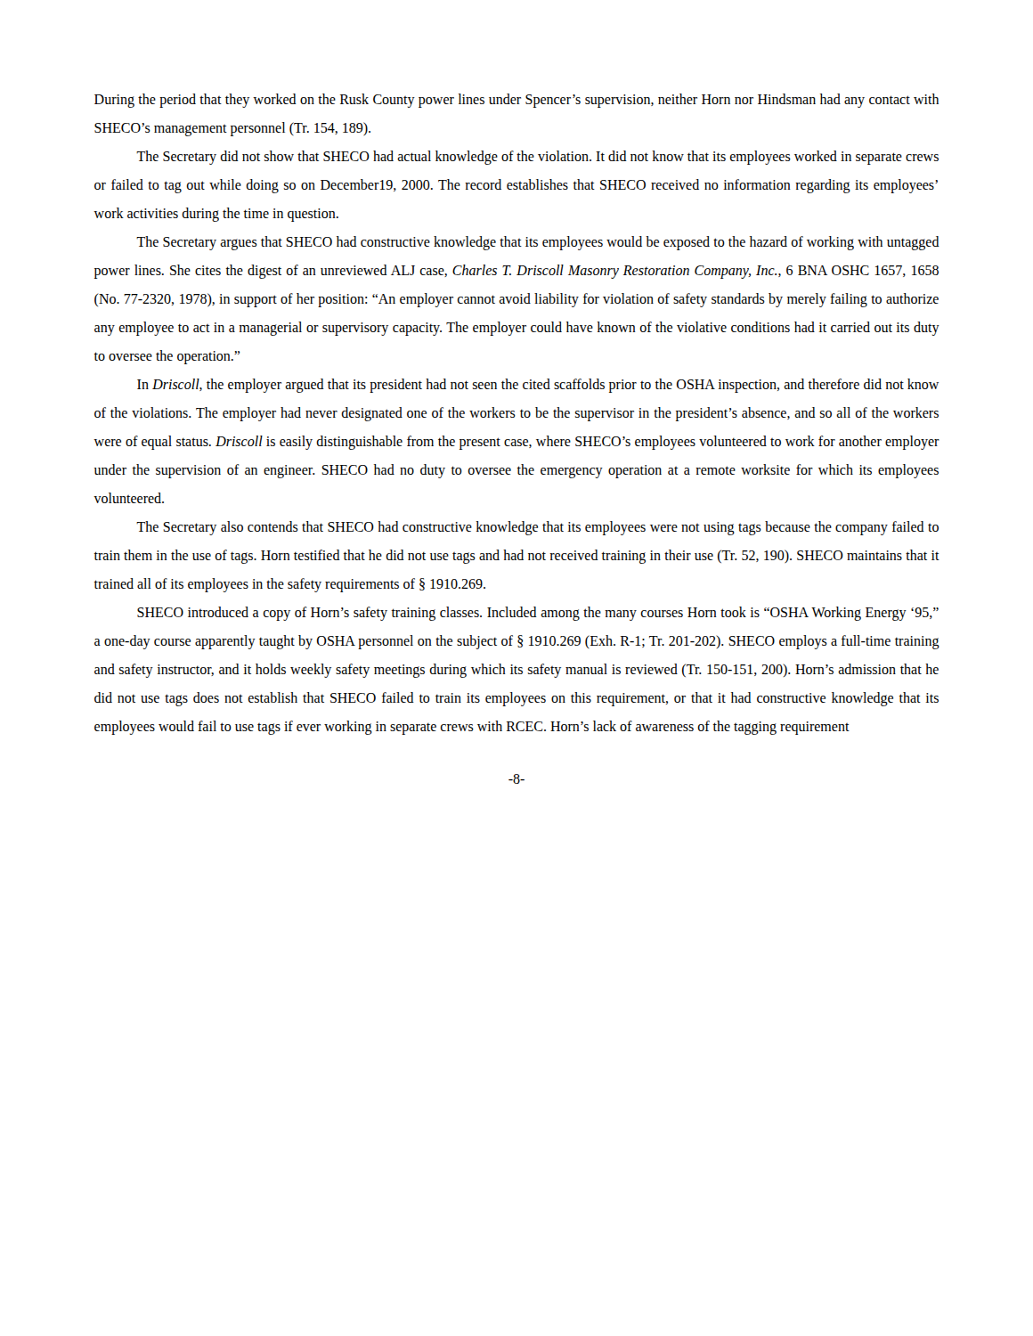During the period that they worked on the Rusk County power lines under Spencer’s supervision, neither Horn nor Hindsman had any contact with SHECO’s management personnel (Tr. 154, 189).
The Secretary did not show that SHECO had actual knowledge of the violation. It did not know that its employees worked in separate crews or failed to tag out while doing so on December19, 2000. The record establishes that SHECO received no information regarding its employees’ work activities during the time in question.
The Secretary argues that SHECO had constructive knowledge that its employees would be exposed to the hazard of working with untagged power lines. She cites the digest of an unreviewed ALJ case, Charles T. Driscoll Masonry Restoration Company, Inc., 6 BNA OSHC 1657, 1658 (No. 77-2320, 1978), in support of her position: “An employer cannot avoid liability for violation of safety standards by merely failing to authorize any employee to act in a managerial or supervisory capacity. The employer could have known of the violative conditions had it carried out its duty to oversee the operation.”
In Driscoll, the employer argued that its president had not seen the cited scaffolds prior to the OSHA inspection, and therefore did not know of the violations. The employer had never designated one of the workers to be the supervisor in the president’s absence, and so all of the workers were of equal status. Driscoll is easily distinguishable from the present case, where SHECO’s employees volunteered to work for another employer under the supervision of an engineer. SHECO had no duty to oversee the emergency operation at a remote worksite for which its employees volunteered.
The Secretary also contends that SHECO had constructive knowledge that its employees were not using tags because the company failed to train them in the use of tags. Horn testified that he did not use tags and had not received training in their use (Tr. 52, 190). SHECO maintains that it trained all of its employees in the safety requirements of § 1910.269.
SHECO introduced a copy of Horn’s safety training classes. Included among the many courses Horn took is “OSHA Working Energy ‘95,” a one-day course apparently taught by OSHA personnel on the subject of § 1910.269 (Exh. R-1; Tr. 201-202). SHECO employs a full-time training and safety instructor, and it holds weekly safety meetings during which its safety manual is reviewed (Tr. 150-151, 200). Horn’s admission that he did not use tags does not establish that SHECO failed to train its employees on this requirement, or that it had constructive knowledge that its employees would fail to use tags if ever working in separate crews with RCEC. Horn’s lack of awareness of the tagging requirement
-8-